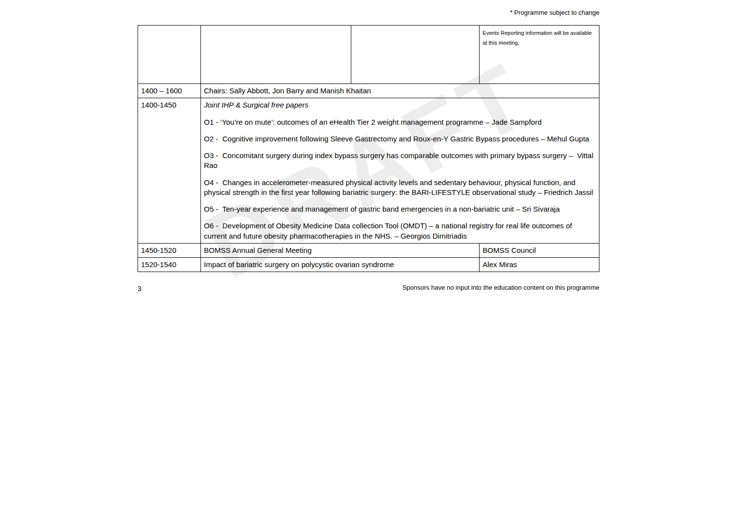DRAFT
* Programme subject to change
| | | | Events Reporting information will be available at this meeting . |
| 1400 – 1600 | Chairs: Sally Abbott, Jon Barry and Manish Khaitan |
| 1400-1450 | Joint IHP & Surgical free papers O1 - ‘You’re on mute’: outcomes of an eHealth Tier 2 weight management programme – Jade Sampford O2 - Cognitive improvement following Sleeve Gastrectomy and Roux-en-Y Gastric Bypass procedures – Mehul Gupta O3 - Concomitant surgery during index bypass surgery has comparable outcomes with primary bypass surgery – Vittal Rao O4 - Changes in accelerometer-measured physical activity levels and sedentary behaviour, physical function, and physical strength in the first year following bariatric surgery: the BARI-LIFESTYLE observational study – Friedrich Jassil O5 - Ten-year experience and management of gastric band emergencies in a non-bariatric unit – Sri Sivaraja O6 - Development of Obesity Medicine Data collection Tool (OMDT) – a national registry for real life outcomes of current and future obesity pharmacotherapies in the NHS. – Georgios Dimitriadis |
| 1450-1520 | BOMSS Annual General Meeting | BOMSS Council |
| 1520-1540 | Impact of bariatric surgery on polycystic ovarian syndrome | Alex Miras |
3
Sponsors have no input into the education content on this programme